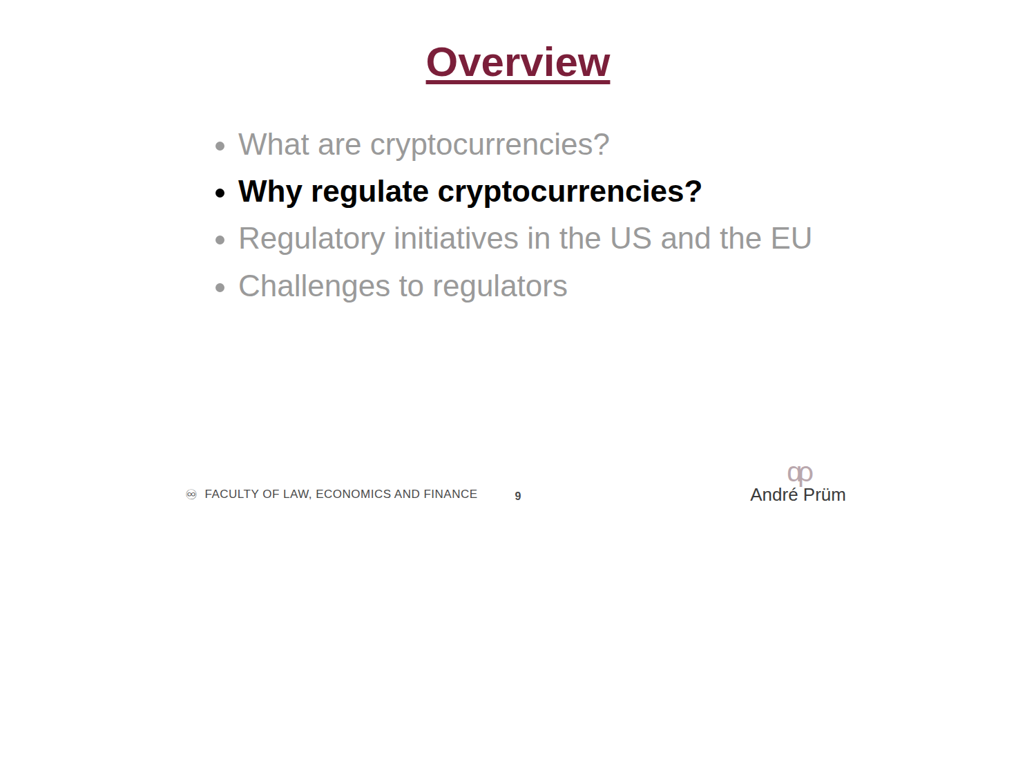Overview
What are cryptocurrencies?
Why regulate cryptocurrencies?
Regulatory initiatives in the US and the EU
Challenges to regulators
♾ FACULTY OF LAW, ECONOMICS AND FINANCE
9
ɑρ
André Prüm